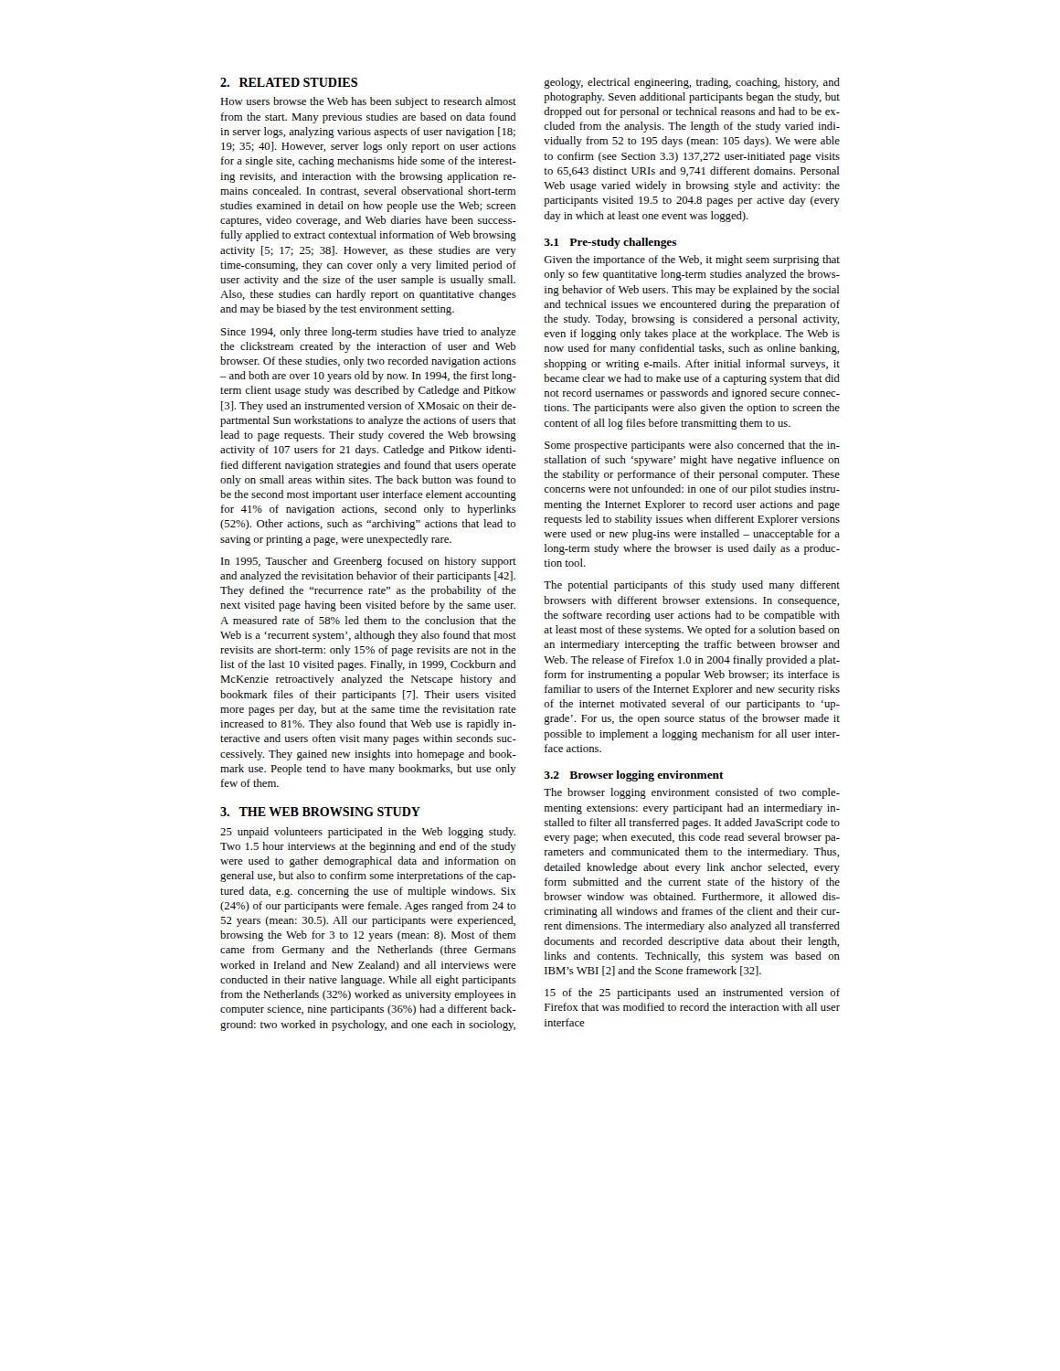2. RELATED STUDIES
How users browse the Web has been subject to research almost from the start. Many previous studies are based on data found in server logs, analyzing various aspects of user navigation [18; 19; 35; 40]. However, server logs only report on user actions for a single site, caching mechanisms hide some of the interesting revisits, and interaction with the browsing application remains concealed. In contrast, several observational short-term studies examined in detail on how people use the Web; screen captures, video coverage, and Web diaries have been successfully applied to extract contextual information of Web browsing activity [5; 17; 25; 38]. However, as these studies are very time-consuming, they can cover only a very limited period of user activity and the size of the user sample is usually small. Also, these studies can hardly report on quantitative changes and may be biased by the test environment setting.
Since 1994, only three long-term studies have tried to analyze the clickstream created by the interaction of user and Web browser. Of these studies, only two recorded navigation actions – and both are over 10 years old by now. In 1994, the first long-term client usage study was described by Catledge and Pitkow [3]. They used an instrumented version of XMosaic on their departmental Sun workstations to analyze the actions of users that lead to page requests. Their study covered the Web browsing activity of 107 users for 21 days. Catledge and Pitkow identified different navigation strategies and found that users operate only on small areas within sites. The back button was found to be the second most important user interface element accounting for 41% of navigation actions, second only to hyperlinks (52%). Other actions, such as “archiving” actions that lead to saving or printing a page, were unexpectedly rare.
In 1995, Tauscher and Greenberg focused on history support and analyzed the revisitation behavior of their participants [42]. They defined the “recurrence rate” as the probability of the next visited page having been visited before by the same user. A measured rate of 58% led them to the conclusion that the Web is a ‘recurrent system’, although they also found that most revisits are short-term: only 15% of page revisits are not in the list of the last 10 visited pages. Finally, in 1999, Cockburn and McKenzie retroactively analyzed the Netscape history and bookmark files of their participants [7]. Their users visited more pages per day, but at the same time the revisitation rate increased to 81%. They also found that Web use is rapidly interactive and users often visit many pages within seconds successively. They gained new insights into homepage and bookmark use. People tend to have many bookmarks, but use only few of them.
3. THE WEB BROWSING STUDY
25 unpaid volunteers participated in the Web logging study. Two 1.5 hour interviews at the beginning and end of the study were used to gather demographical data and information on general use, but also to confirm some interpretations of the captured data, e.g. concerning the use of multiple windows. Six (24%) of our participants were female. Ages ranged from 24 to 52 years (mean: 30.5). All our participants were experienced, browsing the Web for 3 to 12 years (mean: 8). Most of them came from Germany and the Netherlands (three Germans worked in Ireland and New Zealand) and all interviews were conducted in their native language. While all eight participants from the Netherlands (32%) worked as university employees in computer science, nine participants (36%) had a different background: two worked in psychology, and one each in sociology, geology, electrical engineering, trading, coaching, history, and photography. Seven additional participants began the study, but dropped out for personal or technical reasons and had to be excluded from the analysis. The length of the study varied individually from 52 to 195 days (mean: 105 days). We were able to confirm (see Section 3.3) 137,272 user-initiated page visits to 65,643 distinct URIs and 9,741 different domains. Personal Web usage varied widely in browsing style and activity: the participants visited 19.5 to 204.8 pages per active day (every day in which at least one event was logged).
3.1 Pre-study challenges
Given the importance of the Web, it might seem surprising that only so few quantitative long-term studies analyzed the browsing behavior of Web users. This may be explained by the social and technical issues we encountered during the preparation of the study. Today, browsing is considered a personal activity, even if logging only takes place at the workplace. The Web is now used for many confidential tasks, such as online banking, shopping or writing e-mails. After initial informal surveys, it became clear we had to make use of a capturing system that did not record usernames or passwords and ignored secure connections. The participants were also given the option to screen the content of all log files before transmitting them to us.
Some prospective participants were also concerned that the installation of such ‘spyware’ might have negative influence on the stability or performance of their personal computer. These concerns were not unfounded: in one of our pilot studies instrumenting the Internet Explorer to record user actions and page requests led to stability issues when different Explorer versions were used or new plug-ins were installed – unacceptable for a long-term study where the browser is used daily as a production tool.
The potential participants of this study used many different browsers with different browser extensions. In consequence, the software recording user actions had to be compatible with at least most of these systems. We opted for a solution based on an intermediary intercepting the traffic between browser and Web. The release of Firefox 1.0 in 2004 finally provided a platform for instrumenting a popular Web browser; its interface is familiar to users of the Internet Explorer and new security risks of the internet motivated several of our participants to ‘upgrade’. For us, the open source status of the browser made it possible to implement a logging mechanism for all user interface actions.
3.2 Browser logging environment
The browser logging environment consisted of two complementing extensions: every participant had an intermediary installed to filter all transferred pages. It added JavaScript code to every page; when executed, this code read several browser parameters and communicated them to the intermediary. Thus, detailed knowledge about every link anchor selected, every form submitted and the current state of the history of the browser window was obtained. Furthermore, it allowed discriminating all windows and frames of the client and their current dimensions. The intermediary also analyzed all transferred documents and recorded descriptive data about their length, links and contents. Technically, this system was based on IBM’s WBI [2] and the Scone framework [32].
15 of the 25 participants used an instrumented version of Firefox that was modified to record the interaction with all user interface